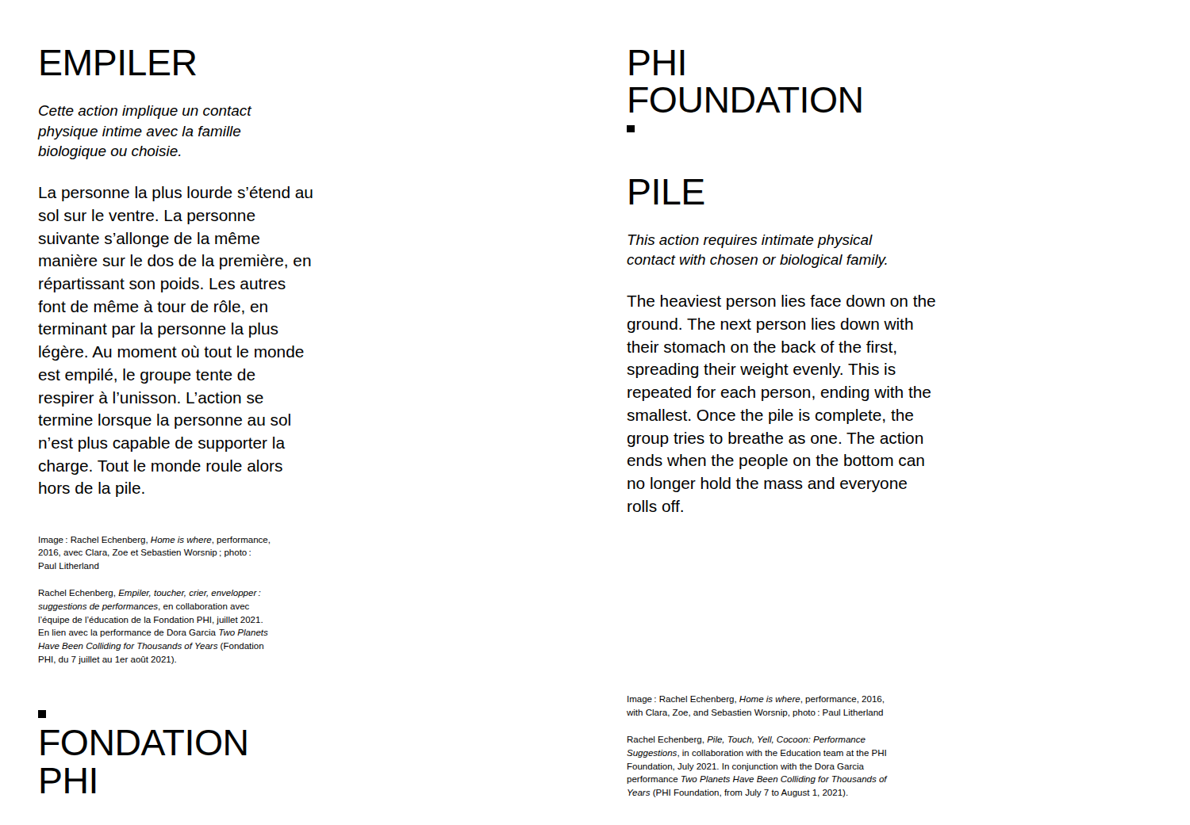EMPILER
Cette action implique un contact physique intime avec la famille biologique ou choisie.
La personne la plus lourde s’étend au sol sur le ventre. La personne suivante s’allonge de la même manière sur le dos de la première, en répartissant son poids. Les autres font de même à tour de rôle, en terminant par la personne la plus légère. Au moment où tout le monde est empilé, le groupe tente de respirer à l’unisson. L’action se termine lorsque la personne au sol n’est plus capable de supporter la charge. Tout le monde roule alors hors de la pile.
Image : Rachel Echenberg, Home is where, performance, 2016, avec Clara, Zoe et Sebastien Worsnip ; photo : Paul Litherland
Rachel Echenberg, Empiler, toucher, crier, envelopper : suggestions de performances, en collaboration avec l’équipe de l’éducation de la Fondation PHI, juillet 2021. En lien avec la performance de Dora Garcia Two Planets Have Been Colliding for Thousands of Years (Fondation PHI, du 7 juillet au 1er août 2021).
FONDATION
PHI
PHI
FOUNDATION
PILE
This action requires intimate physical contact with chosen or biological family.
The heaviest person lies face down on the ground. The next person lies down with their stomach on the back of the first, spreading their weight evenly. This is repeated for each person, ending with the smallest. Once the pile is complete, the group tries to breathe as one. The action ends when the people on the bottom can no longer hold the mass and everyone rolls off.
Image : Rachel Echenberg, Home is where, performance, 2016, with Clara, Zoe, and Sebastien Worsnip, photo : Paul Litherland
Rachel Echenberg, Pile, Touch, Yell, Cocoon: Performance Suggestions, in collaboration with the Education team at the PHI Foundation, July 2021. In conjunction with the Dora Garcia performance Two Planets Have Been Colliding for Thousands of Years (PHI Foundation, from July 7 to August 1, 2021).